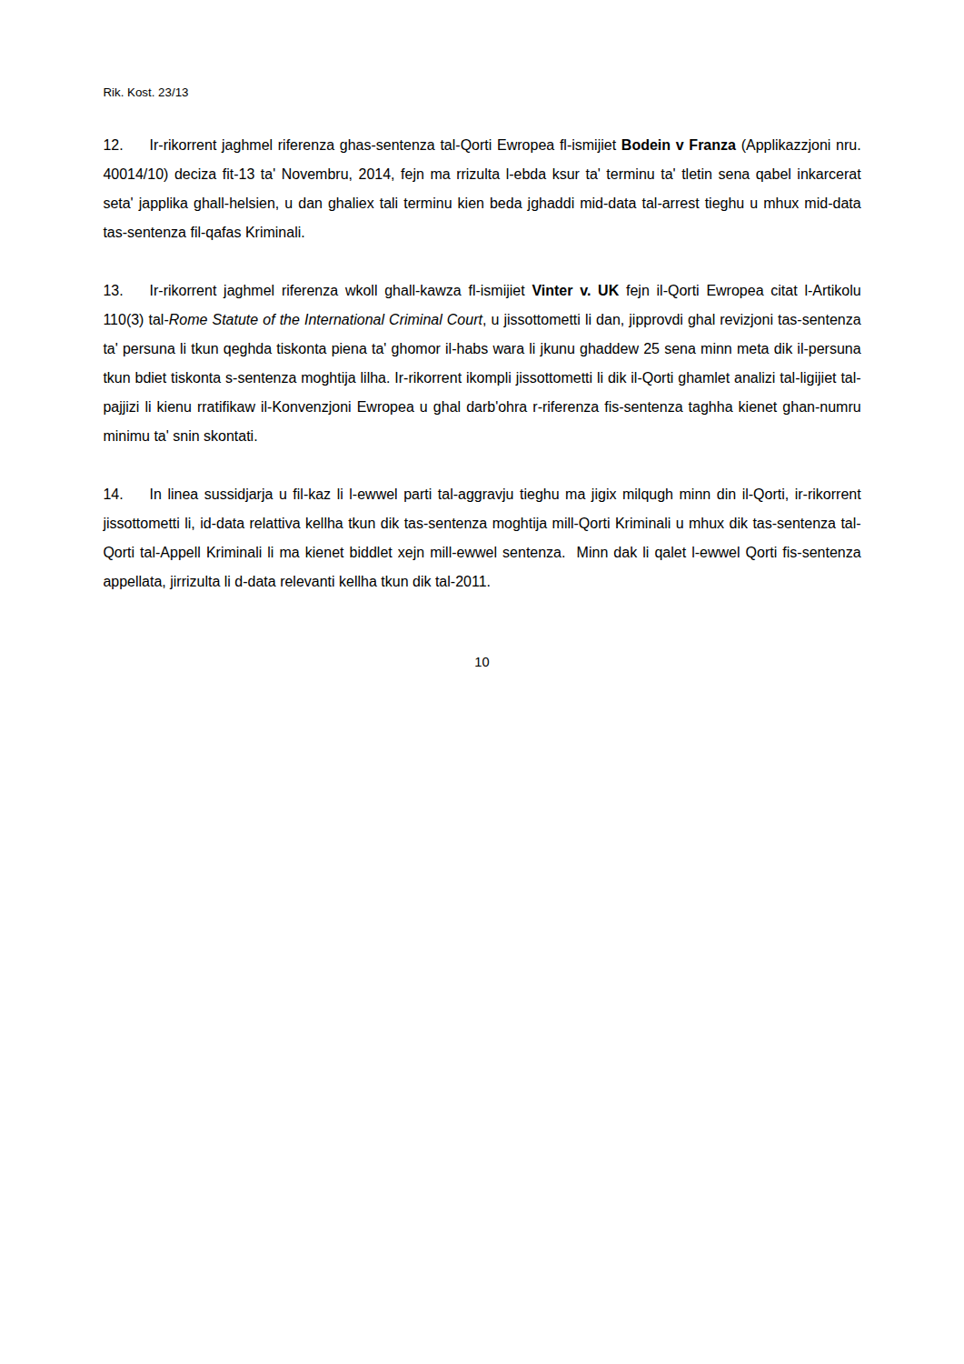Rik. Kost. 23/13
12. Ir-rikorrent jaghmel riferenza ghas-sentenza tal-Qorti Ewropea fl-ismijiet Bodein v Franza (Applikazzjoni nru. 40014/10) deciza fit-13 ta' Novembru, 2014, fejn ma rrizulta l-ebda ksur ta' terminu ta' tletin sena qabel inkarcerat seta' japplika ghall-helsien, u dan ghaliex tali terminu kien beda jghaddi mid-data tal-arrest tieghu u mhux mid-data tas-sentenza fil-qafas Kriminali.
13. Ir-rikorrent jaghmel riferenza wkoll ghall-kawza fl-ismijiet Vinter v. UK fejn il-Qorti Ewropea citat l-Artikolu 110(3) tal-Rome Statute of the International Criminal Court, u jissottometti li dan, jipprovdi ghal revizjoni tas-sentenza ta' persuna li tkun qeghda tiskonta piena ta' ghomor il-habs wara li jkunu ghaddew 25 sena minn meta dik il-persuna tkun bdiet tiskonta s-sentenza moghtija lilha. Ir-rikorrent ikompli jissottometti li dik il-Qorti ghamlet analizi tal-ligijiet tal-pajjizi li kienu rratifikaw il-Konvenzjoni Ewropea u ghal darb'ohra r-riferenza fis-sentenza taghha kienet ghan-numru minimu ta' snin skontati.
14. In linea sussidjarja u fil-kaz li l-ewwel parti tal-aggravju tieghu ma jigix milqugh minn din il-Qorti, ir-rikorrent jissottometti li, id-data relattiva kellha tkun dik tas-sentenza moghtija mill-Qorti Kriminali u mhux dik tas-sentenza tal-Qorti tal-Appell Kriminali li ma kienet biddlet xejn mill-ewwel sentenza. Minn dak li qalet l-ewwel Qorti fis-sentenza appellata, jirrizulta li d-data relevanti kellha tkun dik tal-2011.
10